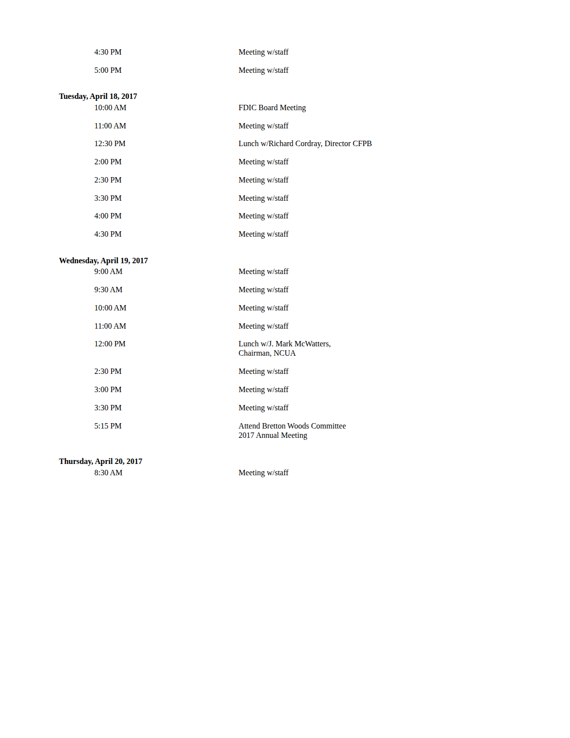| 4:30 PM | Meeting w/staff |
| 5:00 PM | Meeting w/staff |
Tuesday, April 18, 2017
| 10:00 AM | FDIC Board Meeting |
| 11:00 AM | Meeting w/staff |
| 12:30 PM | Lunch w/Richard Cordray, Director CFPB |
| 2:00 PM | Meeting w/staff |
| 2:30 PM | Meeting w/staff |
| 3:30 PM | Meeting w/staff |
| 4:00 PM | Meeting w/staff |
| 4:30 PM | Meeting w/staff |
Wednesday, April 19, 2017
| 9:00 AM | Meeting w/staff |
| 9:30 AM | Meeting w/staff |
| 10:00 AM | Meeting w/staff |
| 11:00 AM | Meeting w/staff |
| 12:00 PM | Lunch w/J. Mark McWatters, Chairman, NCUA |
| 2:30 PM | Meeting w/staff |
| 3:00 PM | Meeting w/staff |
| 3:30 PM | Meeting w/staff |
| 5:15 PM | Attend Bretton Woods Committee 2017 Annual Meeting |
Thursday, April 20, 2017
| 8:30 AM | Meeting w/staff |